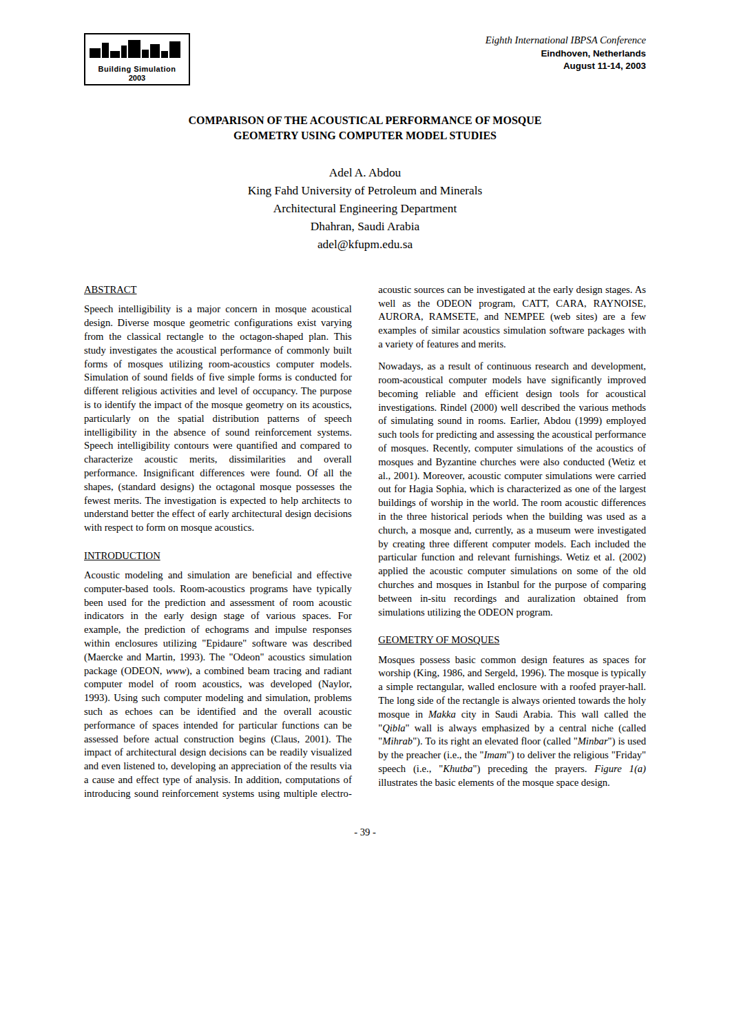Building Simulation
2003
Eighth International IBPSA Conference
Eindhoven, Netherlands
August 11-14, 2003
Comparison of the Acoustical Performance of Mosque
Geometry Using Computer Model Studies
Adel A. Abdou
King Fahd University of Petroleum and Minerals
Architectural Engineering Department
Dhahran, Saudi Arabia
adel@kfupm.edu.sa
Abstract
Speech intelligibility is a major concern in mosque acoustical design. Diverse mosque geometric configurations exist varying from the classical rectangle to the octagon-shaped plan. This study investigates the acoustical performance of commonly built forms of mosques utilizing room-acoustics computer models. Simulation of sound fields of five simple forms is conducted for different religious activities and level of occupancy. The purpose is to identify the impact of the mosque geometry on its acoustics, particularly on the spatial distribution patterns of speech intelligibility in the absence of sound reinforcement systems. Speech intelligibility contours were quantified and compared to characterize acoustic merits, dissimilarities and overall performance. Insignificant differences were found. Of all the shapes, (standard designs) the octagonal mosque possesses the fewest merits. The investigation is expected to help architects to understand better the effect of early architectural design decisions with respect to form on mosque acoustics.
Introduction
Acoustic modeling and simulation are beneficial and effective computer-based tools. Room-acoustics programs have typically been used for the prediction and assessment of room acoustic indicators in the early design stage of various spaces. For example, the prediction of echograms and impulse responses within enclosures utilizing "Epidaure" software was described (Maercke and Martin, 1993). The "Odeon" acoustics simulation package (ODEON, www), a combined beam tracing and radiant computer model of room acoustics, was developed (Naylor, 1993). Using such computer modeling and simulation, problems such as echoes can be identified and the overall acoustic performance of spaces intended for particular functions can be assessed before actual construction begins (Claus, 2001). The impact of architectural design decisions can be readily visualized and even listened to, developing an appreciation of the results via a cause and effect type of analysis. In addition, computations of introducing sound reinforcement systems using multiple electro-acoustic sources can be investigated at the early design stages. As well as the ODEON program, CATT, CARA, RAYNOISE, AURORA, RAMSETE, and NEMPEE (web sites) are a few examples of similar acoustics simulation software packages with a variety of features and merits.
Nowadays, as a result of continuous research and development, room-acoustical computer models have significantly improved becoming reliable and efficient design tools for acoustical investigations. Rindel (2000) well described the various methods of simulating sound in rooms. Earlier, Abdou (1999) employed such tools for predicting and assessing the acoustical performance of mosques. Recently, computer simulations of the acoustics of mosques and Byzantine churches were also conducted (Wetiz et al., 2001). Moreover, acoustic computer simulations were carried out for Hagia Sophia, which is characterized as one of the largest buildings of worship in the world. The room acoustic differences in the three historical periods when the building was used as a church, a mosque and, currently, as a museum were investigated by creating three different computer models. Each included the particular function and relevant furnishings. Wetiz et al. (2002) applied the acoustic computer simulations on some of the old churches and mosques in Istanbul for the purpose of comparing between in-situ recordings and auralization obtained from simulations utilizing the ODEON program.
Geometry of Mosques
Mosques possess basic common design features as spaces for worship (King, 1986, and Sergeld, 1996). The mosque is typically a simple rectangular, walled enclosure with a roofed prayer-hall. The long side of the rectangle is always oriented towards the holy mosque in Makka city in Saudi Arabia. This wall called the "Qibla" wall is always emphasized by a central niche (called "Mihrab"). To its right an elevated floor (called "Minbar") is used by the preacher (i.e., the "Imam") to deliver the religious "Friday" speech (i.e., "Khutba") preceding the prayers. Figure 1(a) illustrates the basic elements of the mosque space design.
- 39 -